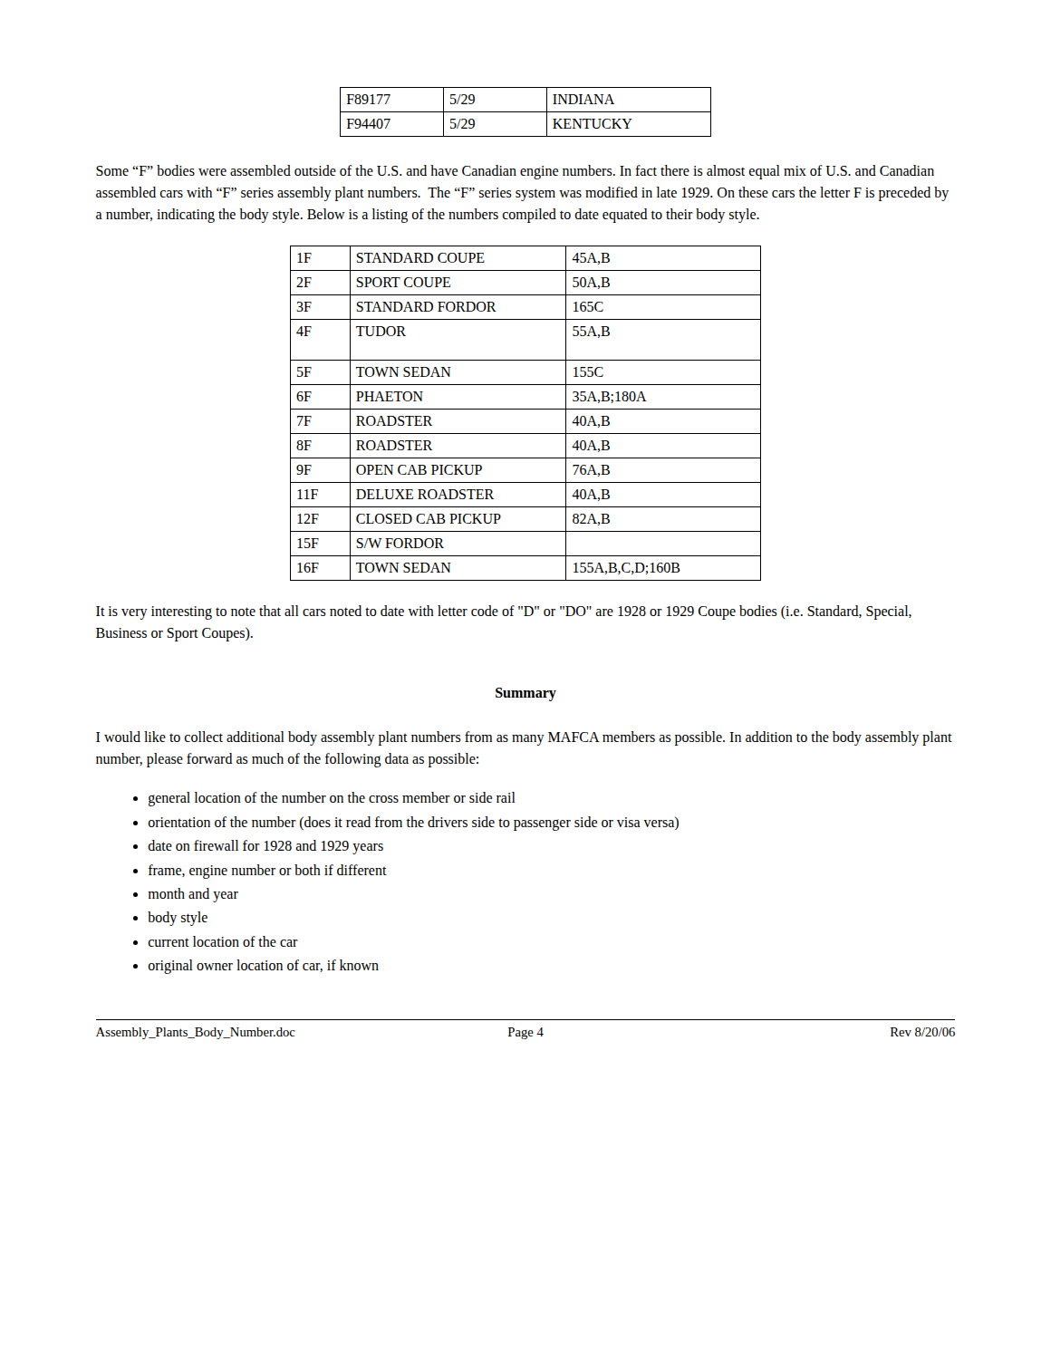| F89177 | 5/29 | INDIANA |
| F94407 | 5/29 | KENTUCKY |
Some “F” bodies were assembled outside of the U.S. and have Canadian engine numbers. In fact there is almost equal mix of U.S. and Canadian assembled cars with “F” series assembly plant numbers. The “F” series system was modified in late 1929. On these cars the letter F is preceded by a number, indicating the body style. Below is a listing of the numbers compiled to date equated to their body style.
| 1F | STANDARD COUPE | 45A,B |
| 2F | SPORT COUPE | 50A,B |
| 3F | STANDARD FORDOR | 165C |
| 4F | TUDOR | 55A,B |
| 5F | TOWN SEDAN | 155C |
| 6F | PHAETON | 35A,B;180A |
| 7F | ROADSTER | 40A,B |
| 8F | ROADSTER | 40A,B |
| 9F | OPEN CAB PICKUP | 76A,B |
| 11F | DELUXE ROADSTER | 40A,B |
| 12F | CLOSED CAB PICKUP | 82A,B |
| 15F | S/W FORDOR | |
| 16F | TOWN SEDAN | 155A,B,C,D;160B |
It is very interesting to note that all cars noted to date with letter code of "D" or "DO" are 1928 or 1929 Coupe bodies (i.e. Standard, Special, Business or Sport Coupes).
Summary
I would like to collect additional body assembly plant numbers from as many MAFCA members as possible. In addition to the body assembly plant number, please forward as much of the following data as possible:
general location of the number on the cross member or side rail
orientation of the number (does it read from the drivers side to passenger side or visa versa)
date on firewall for 1928 and 1929 years
frame, engine number or both if different
month and year
body style
current location of the car
original owner location of car, if known
Assembly_Plants_Body_Number.doc Page 4 Rev 8/20/06